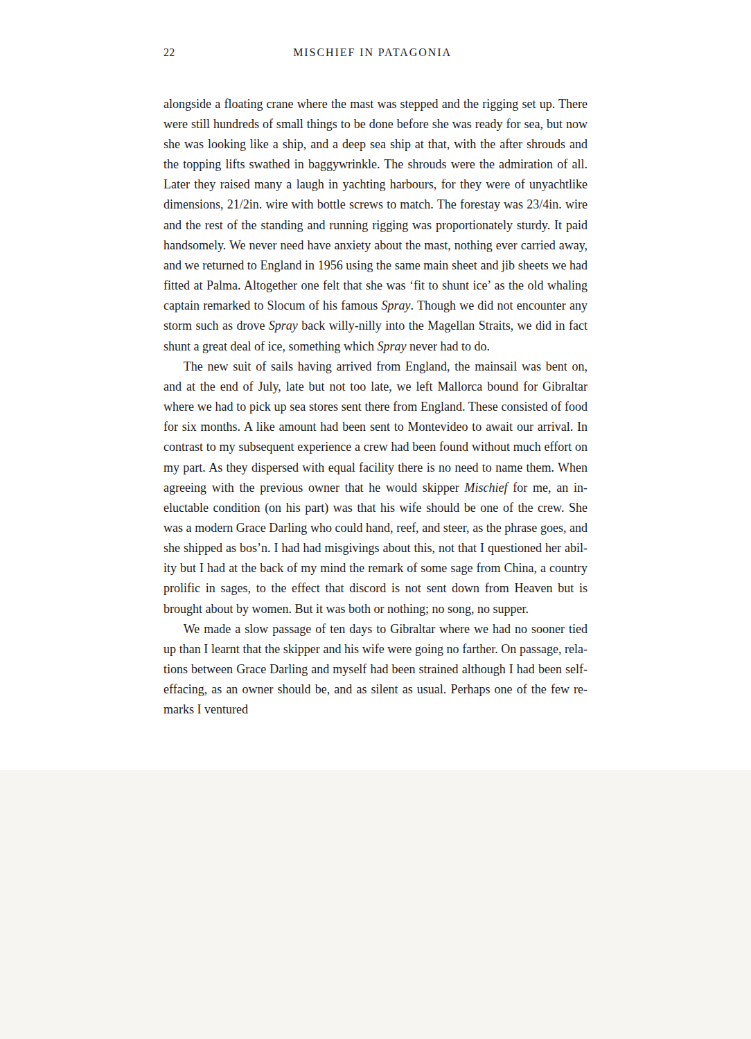22
Mischief in Patagonia
alongside a floating crane where the mast was stepped and the rigging set up. There were still hundreds of small things to be done before she was ready for sea, but now she was looking like a ship, and a deep sea ship at that, with the after shrouds and the topping lifts swathed in baggywrinkle. The shrouds were the admiration of all. Later they raised many a laugh in yachting harbours, for they were of unyachtlike dimensions, 21/2in. wire with bottle screws to match. The forestay was 23/4in. wire and the rest of the standing and running rigging was proportionately sturdy. It paid handsomely. We never need have anxiety about the mast, nothing ever carried away, and we returned to England in 1956 using the same main sheet and jib sheets we had fitted at Palma. Altogether one felt that she was ‘fit to shunt ice’ as the old whaling captain remarked to Slocum of his famous Spray. Though we did not encounter any storm such as drove Spray back willy-nilly into the Magellan Straits, we did in fact shunt a great deal of ice, something which Spray never had to do.
The new suit of sails having arrived from England, the mainsail was bent on, and at the end of July, late but not too late, we left Mallorca bound for Gibraltar where we had to pick up sea stores sent there from England. These consisted of food for six months. A like amount had been sent to Montevideo to await our arrival. In contrast to my subsequent experience a crew had been found without much effort on my part. As they dispersed with equal facility there is no need to name them. When agreeing with the previous owner that he would skipper Mischief for me, an ineluctable condition (on his part) was that his wife should be one of the crew. She was a modern Grace Darling who could hand, reef, and steer, as the phrase goes, and she shipped as bos’n. I had had misgivings about this, not that I questioned her ability but I had at the back of my mind the remark of some sage from China, a country prolific in sages, to the effect that discord is not sent down from Heaven but is brought about by women. But it was both or nothing; no song, no supper.
We made a slow passage of ten days to Gibraltar where we had no sooner tied up than I learnt that the skipper and his wife were going no farther. On passage, relations between Grace Darling and myself had been strained although I had been self-effacing, as an owner should be, and as silent as usual. Perhaps one of the few remarks I ventured